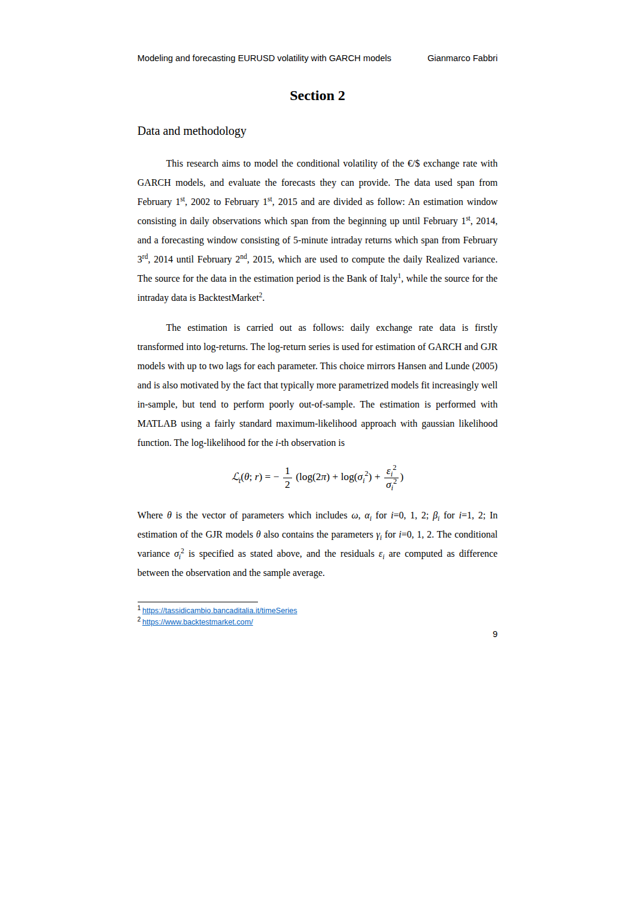Modeling and forecasting EURUSD volatility with GARCH models
Gianmarco Fabbri
Section 2
Data and methodology
This research aims to model the conditional volatility of the €/$ exchange rate with GARCH models, and evaluate the forecasts they can provide. The data used span from February 1st, 2002 to February 1st, 2015 and are divided as follow: An estimation window consisting in daily observations which span from the beginning up until February 1st, 2014, and a forecasting window consisting of 5-minute intraday returns which span from February 3rd, 2014 until February 2nd, 2015, which are used to compute the daily Realized variance. The source for the data in the estimation period is the Bank of Italy1, while the source for the intraday data is BacktestMarket2.
The estimation is carried out as follows: daily exchange rate data is firstly transformed into log-returns. The log-return series is used for estimation of GARCH and GJR models with up to two lags for each parameter. This choice mirrors Hansen and Lunde (2005) and is also motivated by the fact that typically more parametrized models fit increasingly well in-sample, but tend to perform poorly out-of-sample. The estimation is performed with MATLAB using a fairly standard maximum-likelihood approach with gaussian likelihood function. The log-likelihood for the i-th observation is
ℒt(θ; r) = − 12 (log(2π) + log(σi2) + εi2 σi2)
Where θ is the vector of parameters which includes ω, αi for i=0, 1, 2; βi for i=1, 2; In estimation of the GJR models θ also contains the parameters γi for i=0, 1, 2. The conditional variance σi2 is specified as stated above, and the residuals εi are computed as difference between the observation and the sample average.
1https://tassidicambio.bancaditalia.it/timeSeries
2https://www.backtestmarket.com/
9